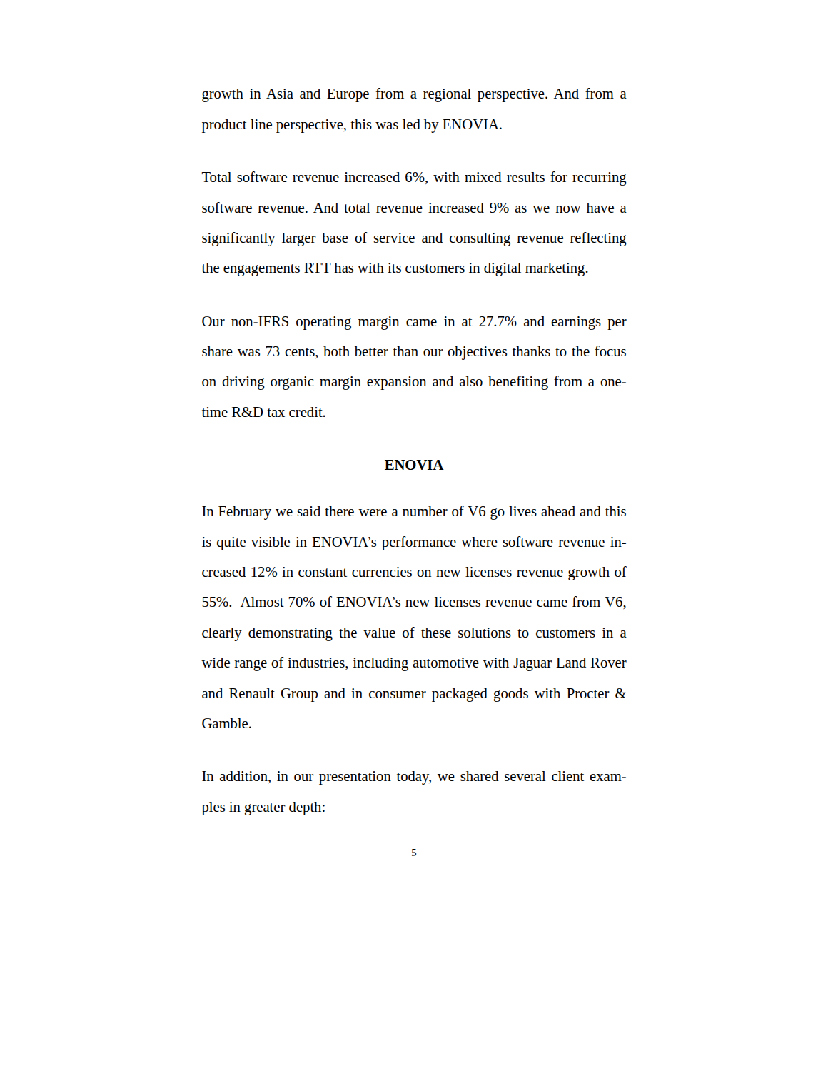growth in Asia and Europe from a regional perspective. And from a product line perspective, this was led by ENOVIA.
Total software revenue increased 6%, with mixed results for recurring software revenue. And total revenue increased 9% as we now have a significantly larger base of service and consulting revenue reflecting the engagements RTT has with its customers in digital marketing.
Our non-IFRS operating margin came in at 27.7% and earnings per share was 73 cents, both better than our objectives thanks to the focus on driving organic margin expansion and also benefiting from a one-time R&D tax credit.
ENOVIA
In February we said there were a number of V6 go lives ahead and this is quite visible in ENOVIA’s performance where software revenue increased 12% in constant currencies on new licenses revenue growth of 55%. Almost 70% of ENOVIA’s new licenses revenue came from V6, clearly demonstrating the value of these solutions to customers in a wide range of industries, including automotive with Jaguar Land Rover and Renault Group and in consumer packaged goods with Procter & Gamble.
In addition, in our presentation today, we shared several client examples in greater depth:
5